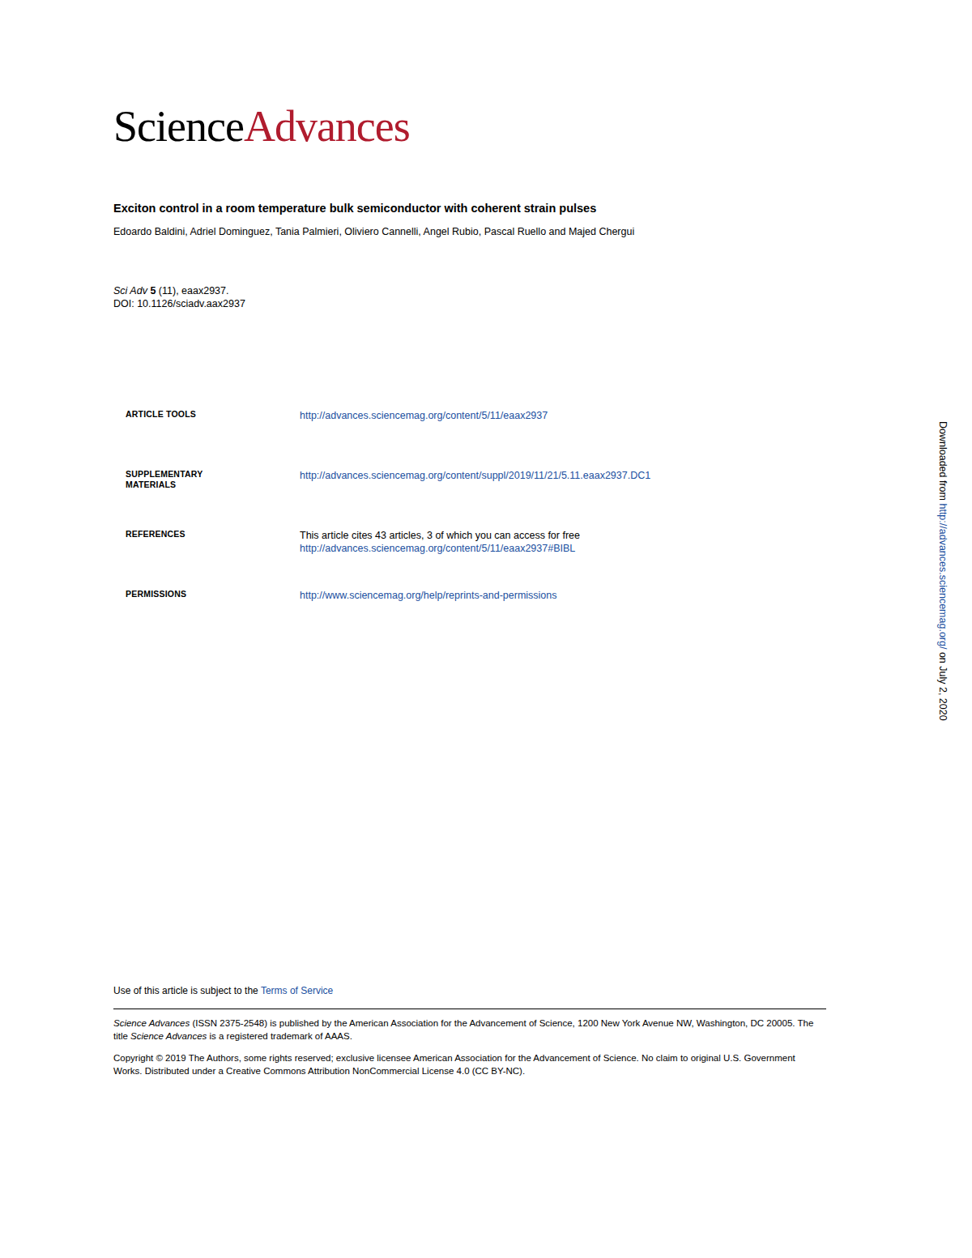Science Advances
Exciton control in a room temperature bulk semiconductor with coherent strain pulses
Edoardo Baldini, Adriel Dominguez, Tania Palmieri, Oliviero Cannelli, Angel Rubio, Pascal Ruello and Majed Chergui
Sci Adv 5 (11), eaax2937.
DOI: 10.1126/sciadv.aax2937
ARTICLE TOOLS
http://advances.sciencemag.org/content/5/11/eaax2937
SUPPLEMENTARY
MATERIALS
http://advances.sciencemag.org/content/suppl/2019/11/21/5.11.eaax2937.DC1
REFERENCES
This article cites 43 articles, 3 of which you can access for free
http://advances.sciencemag.org/content/5/11/eaax2937#BIBL
PERMISSIONS
http://www.sciencemag.org/help/reprints-and-permissions
Downloaded from http://advances.sciencemag.org/ on July 2, 2020
Use of this article is subject to the Terms of Service
Science Advances (ISSN 2375-2548) is published by the American Association for the Advancement of Science, 1200 New York Avenue NW, Washington, DC 20005. The title Science Advances is a registered trademark of AAAS.
Copyright © 2019 The Authors, some rights reserved; exclusive licensee American Association for the Advancement of Science. No claim to original U.S. Government Works. Distributed under a Creative Commons Attribution NonCommercial License 4.0 (CC BY-NC).